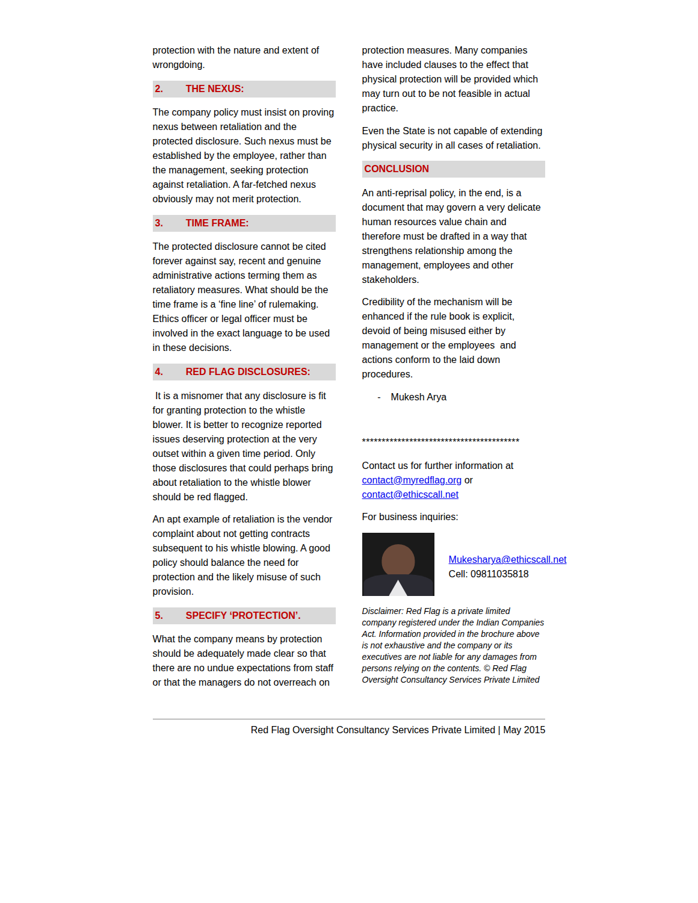protection with the nature and extent of wrongdoing.
2. THE NEXUS:
The company policy must insist on proving nexus between retaliation and the protected disclosure. Such nexus must be established by the employee, rather than the management, seeking protection against retaliation. A far-fetched nexus obviously may not merit protection.
3. TIME FRAME:
The protected disclosure cannot be cited forever against say, recent and genuine administrative actions terming them as retaliatory measures. What should be the time frame is a ‘fine line’ of rulemaking. Ethics officer or legal officer must be involved in the exact language to be used in these decisions.
4. RED FLAG DISCLOSURES:
It is a misnomer that any disclosure is fit for granting protection to the whistle blower. It is better to recognize reported issues deserving protection at the very outset within a given time period. Only those disclosures that could perhaps bring about retaliation to the whistle blower should be red flagged.
An apt example of retaliation is the vendor complaint about not getting contracts subsequent to his whistle blowing. A good policy should balance the need for protection and the likely misuse of such provision.
5. SPECIFY ‘PROTECTION’.
What the company means by protection should be adequately made clear so that there are no undue expectations from staff or that the managers do not overreach on protection measures. Many companies have included clauses to the effect that physical protection will be provided which may turn out to be not feasible in actual practice.
Even the State is not capable of extending physical security in all cases of retaliation.
CONCLUSION
An anti-reprisal policy, in the end, is a document that may govern a very delicate human resources value chain and therefore must be drafted in a way that strengthens relationship among the management, employees and other stakeholders.
Credibility of the mechanism will be enhanced if the rule book is explicit, devoid of being misused either by management or the employees and actions conform to the laid down procedures.
-Mukesh Arya
****************************************
Contact us for further information at contact@myredflag.org or contact@ethicscall.net
For business inquiries:
Mukesharya@ethicscall.net Cell: 09811035818
Disclaimer: Red Flag is a private limited company registered under the Indian Companies Act. Information provided in the brochure above is not exhaustive and the company or its executives are not liable for any damages from persons relying on the contents. © Red Flag Oversight Consultancy Services Private Limited
Red Flag Oversight Consultancy Services Private Limited | May 2015